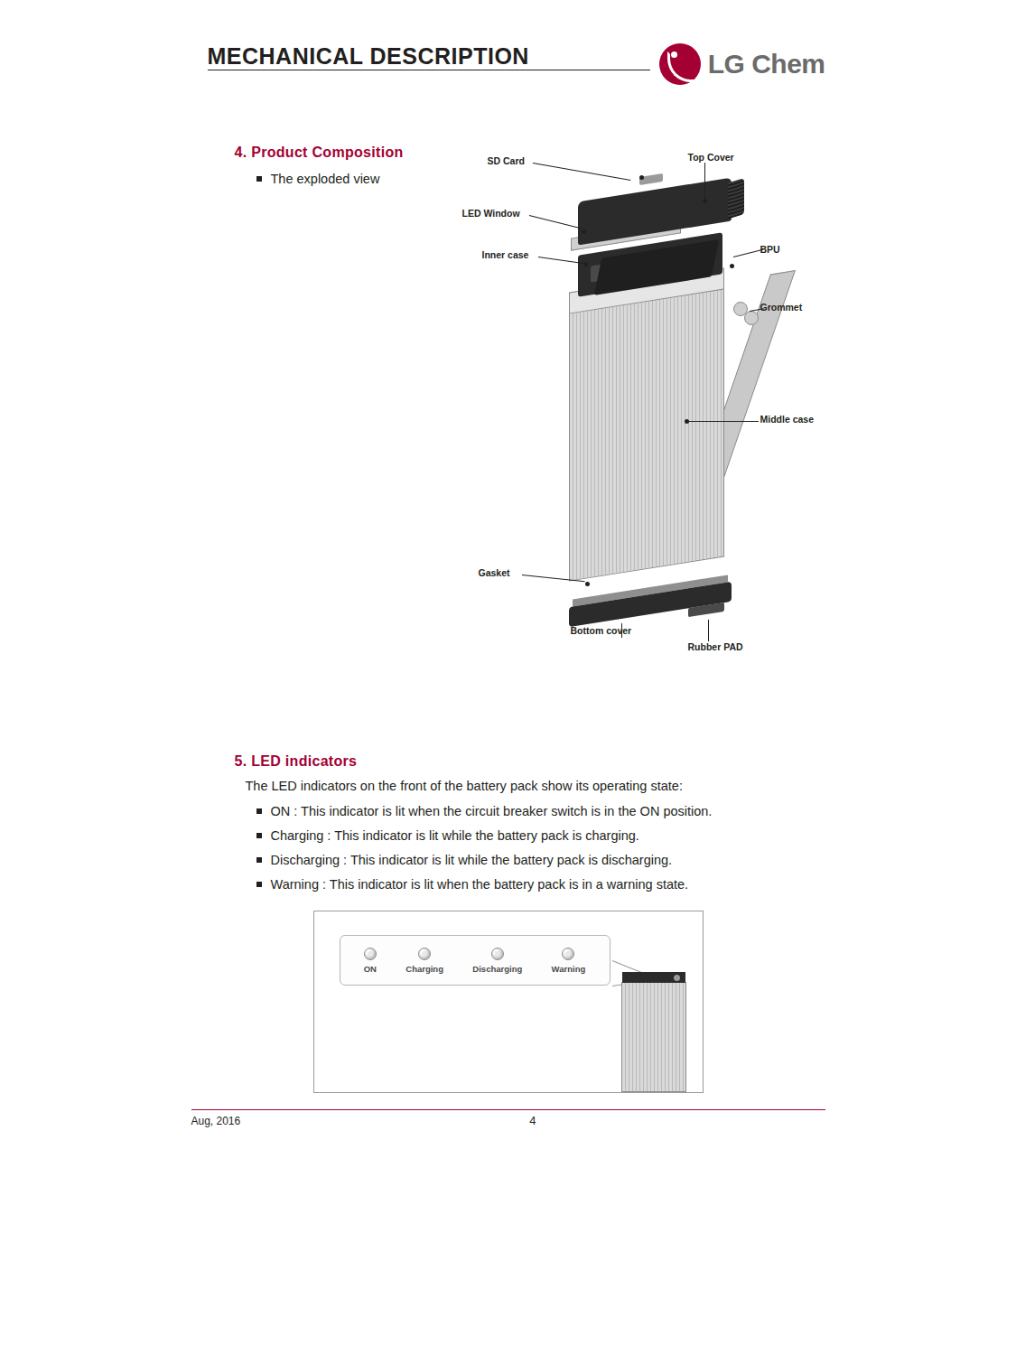LG Chem
MECHANICAL DESCRIPTION
4. Product Composition
The exploded view
SD Card
Top Cover
LED Window
Inner case
BPU
Grommet
Middle case
Gasket
Bottom cover
Rubber PAD
5. LED indicators
The LED indicators on the front of the battery pack show its operating state:
ON : This indicator is lit when the circuit breaker switch is in the ON position.
Charging : This indicator is lit while the battery pack is charging.
Discharging : This indicator is lit while the battery pack is discharging.
Warning : This indicator is lit when the battery pack is in a warning state.
ON
Charging
Discharging
Warning
Aug, 2016
4